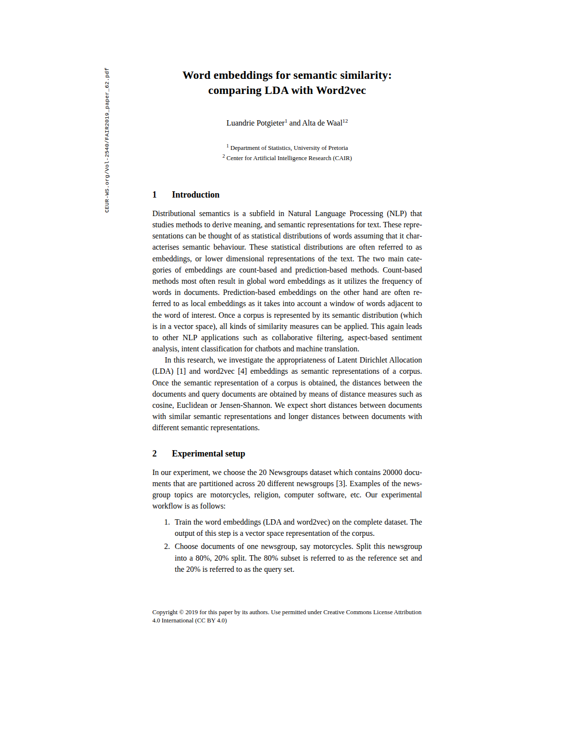CEUR-WS.org/Vol-2540/FAIR2019_paper_62.pdf
Word embeddings for semantic similarity:
comparing LDA with Word2vec
Luandrie Potgieter1 and Alta de Waal12
1 Department of Statistics, University of Pretoria
2 Center for Artificial Intelligence Research (CAIR)
1 Introduction
Distributional semantics is a subfield in Natural Language Processing (NLP) that studies methods to derive meaning, and semantic representations for text. These representations can be thought of as statistical distributions of words assuming that it characterises semantic behaviour. These statistical distributions are often referred to as embeddings, or lower dimensional representations of the text. The two main categories of embeddings are count-based and prediction-based methods. Count-based methods most often result in global word embeddings as it utilizes the frequency of words in documents. Prediction-based embeddings on the other hand are often referred to as local embeddings as it takes into account a window of words adjacent to the word of interest. Once a corpus is represented by its semantic distribution (which is in a vector space), all kinds of similarity measures can be applied. This again leads to other NLP applications such as collaborative filtering, aspect-based sentiment analysis, intent classification for chatbots and machine translation.
In this research, we investigate the appropriateness of Latent Dirichlet Allocation (LDA) [1] and word2vec [4] embeddings as semantic representations of a corpus. Once the semantic representation of a corpus is obtained, the distances between the documents and query documents are obtained by means of distance measures such as cosine, Euclidean or Jensen-Shannon. We expect short distances between documents with similar semantic representations and longer distances between documents with different semantic representations.
2 Experimental setup
In our experiment, we choose the 20 Newsgroups dataset which contains 20000 documents that are partitioned across 20 different newsgroups [3]. Examples of the newsgroup topics are motorcycles, religion, computer software, etc. Our experimental workflow is as follows:
Train the word embeddings (LDA and word2vec) on the complete dataset. The output of this step is a vector space representation of the corpus.
Choose documents of one newsgroup, say motorcycles. Split this newsgroup into a 80%, 20% split. The 80% subset is referred to as the reference set and the 20% is referred to as the query set.
Copyright © 2019 for this paper by its authors. Use permitted under Creative Commons License Attribution 4.0 International (CC BY 4.0)